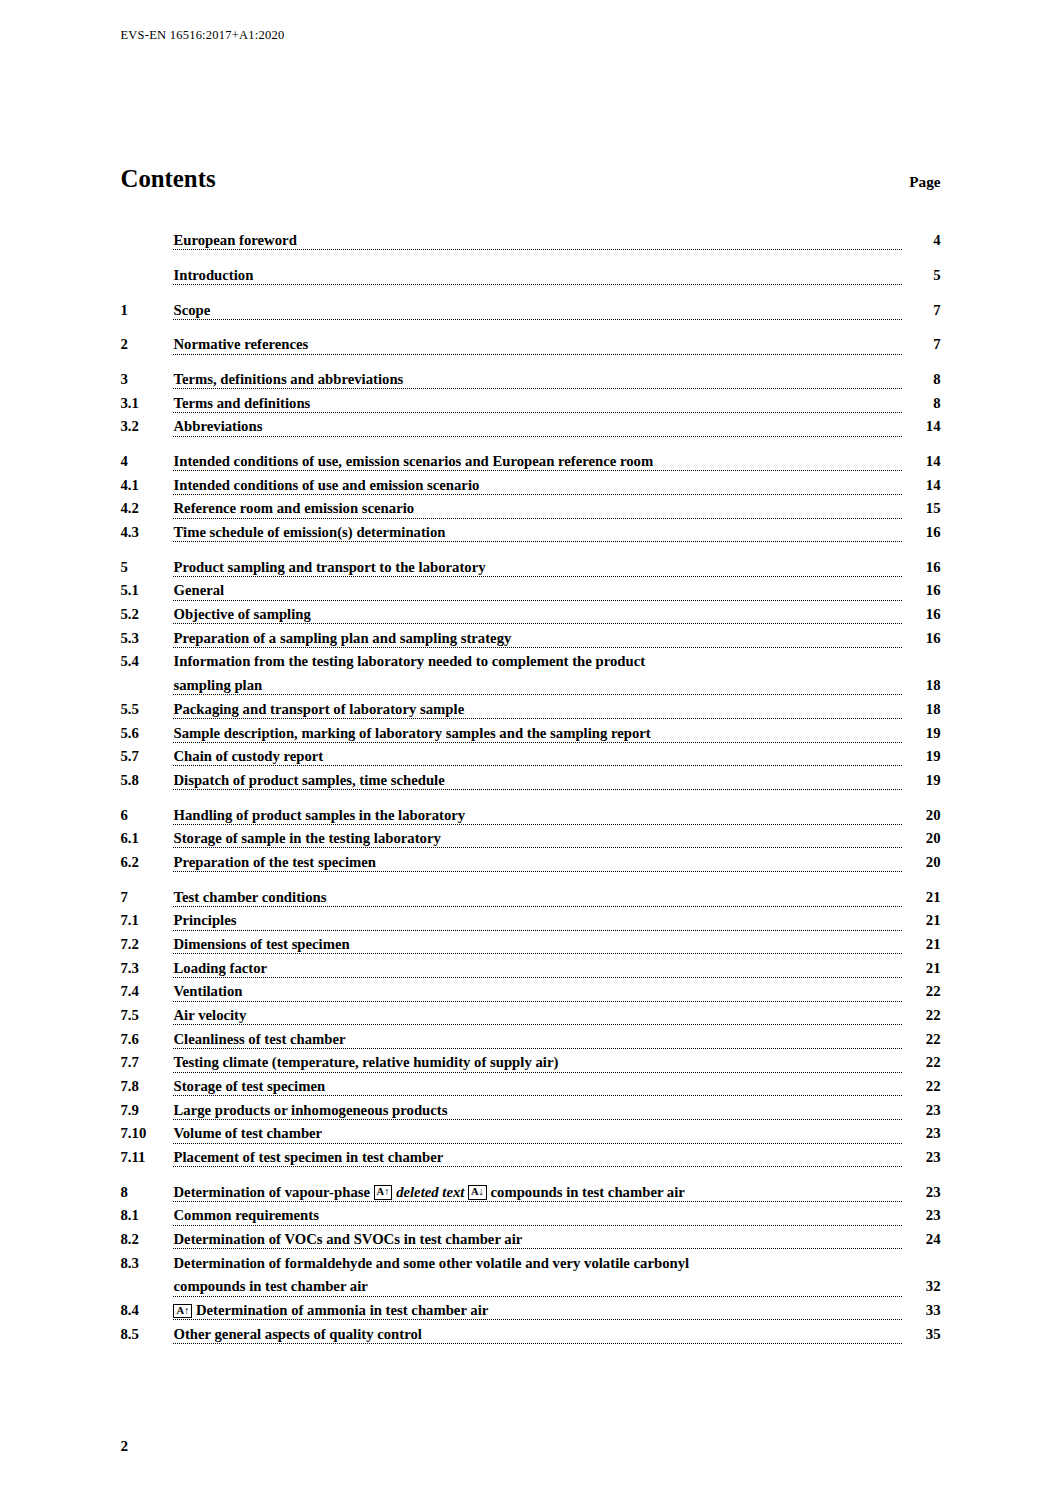EVS-EN 16516:2017+A1:2020
Contents
Page
| | European foreword | 4 |
| | Introduction | 5 |
| 1 | Scope | 7 |
| 2 | Normative references | 7 |
| 3 | Terms, definitions and abbreviations | 8 |
| 3.1 | Terms and definitions | 8 |
| 3.2 | Abbreviations | 14 |
| 4 | Intended conditions of use, emission scenarios and European reference room | 14 |
| 4.1 | Intended conditions of use and emission scenario | 14 |
| 4.2 | Reference room and emission scenario | 15 |
| 4.3 | Time schedule of emission(s) determination | 16 |
| 5 | Product sampling and transport to the laboratory | 16 |
| 5.1 | General | 16 |
| 5.2 | Objective of sampling | 16 |
| 5.3 | Preparation of a sampling plan and sampling strategy | 16 |
| 5.4 | Information from the testing laboratory needed to complement the product | |
| | sampling plan | 18 |
| 5.5 | Packaging and transport of laboratory sample | 18 |
| 5.6 | Sample description, marking of laboratory samples and the sampling report | 19 |
| 5.7 | Chain of custody report | 19 |
| 5.8 | Dispatch of product samples, time schedule | 19 |
| 6 | Handling of product samples in the laboratory | 20 |
| 6.1 | Storage of sample in the testing laboratory | 20 |
| 6.2 | Preparation of the test specimen | 20 |
| 7 | Test chamber conditions | 21 |
| 7.1 | Principles | 21 |
| 7.2 | Dimensions of test specimen | 21 |
| 7.3 | Loading factor | 21 |
| 7.4 | Ventilation | 22 |
| 7.5 | Air velocity | 22 |
| 7.6 | Cleanliness of test chamber | 22 |
| 7.7 | Testing climate (temperature, relative humidity of supply air) | 22 |
| 7.8 | Storage of test specimen | 22 |
| 7.9 | Large products or inhomogeneous products | 23 |
| 7.10 | Volume of test chamber | 23 |
| 7.11 | Placement of test specimen in test chamber | 23 |
| 8 | Determination of vapour-phase A deleted text A compounds in test chamber air | 23 |
| 8.1 | Common requirements | 23 |
| 8.2 | Determination of VOCs and SVOCs in test chamber air | 24 |
| 8.3 | Determination of formaldehyde and some other volatile and very volatile carbonyl | |
| | compounds in test chamber air | 32 |
| 8.4 | A Determination of ammonia in test chamber air | 33 |
| 8.5 | Other general aspects of quality control | 35 |
2